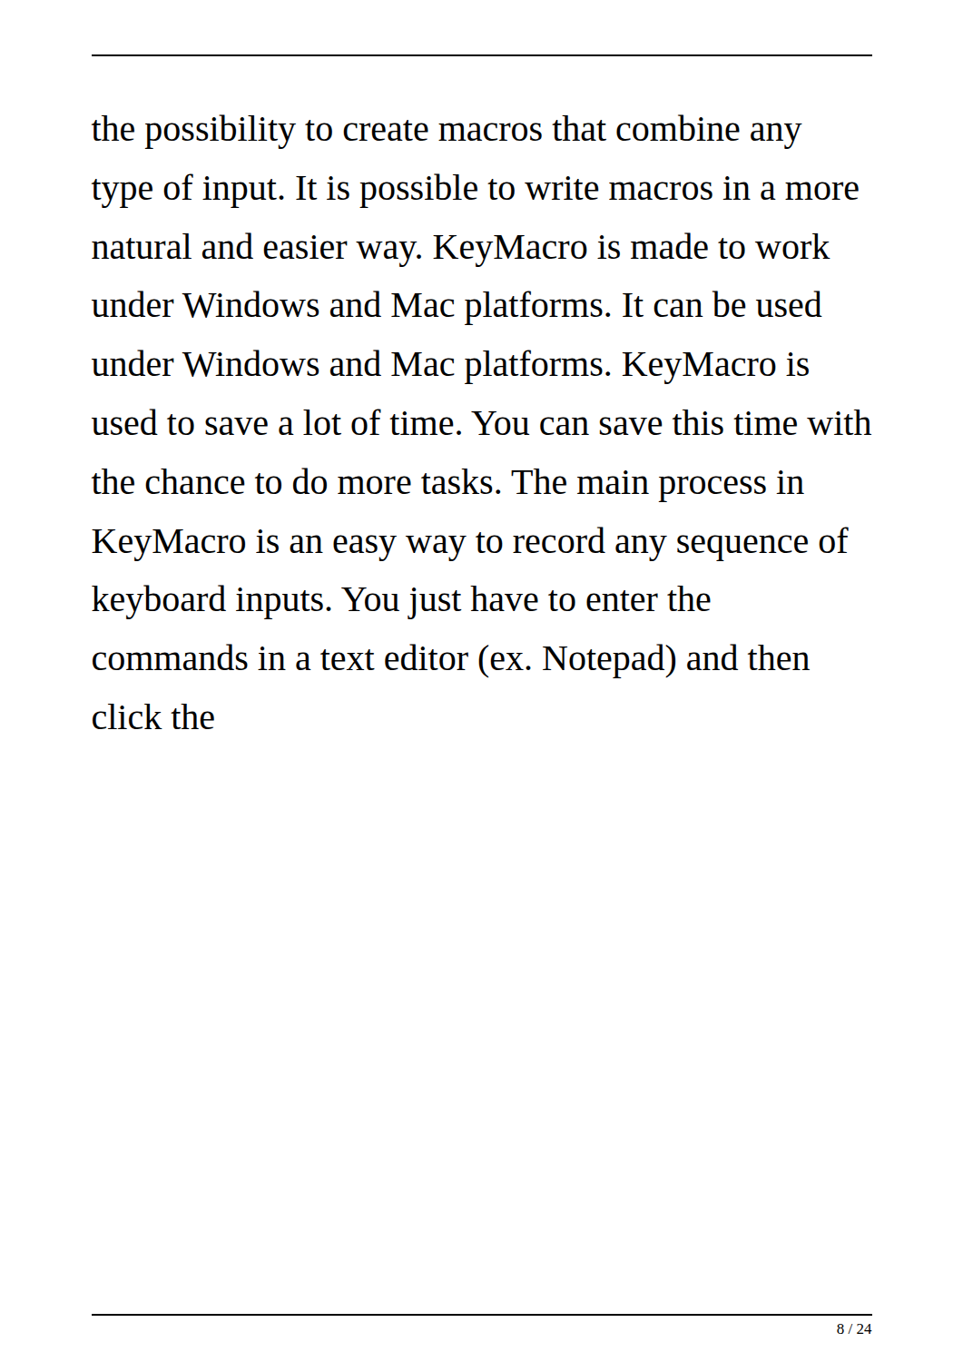the possibility to create macros that combine any type of input. It is possible to write macros in a more natural and easier way. KeyMacro is made to work under Windows and Mac platforms. It can be used under Windows and Mac platforms. KeyMacro is used to save a lot of time. You can save this time with the chance to do more tasks. The main process in KeyMacro is an easy way to record any sequence of keyboard inputs. You just have to enter the commands in a text editor (ex. Notepad) and then click the
8 / 24